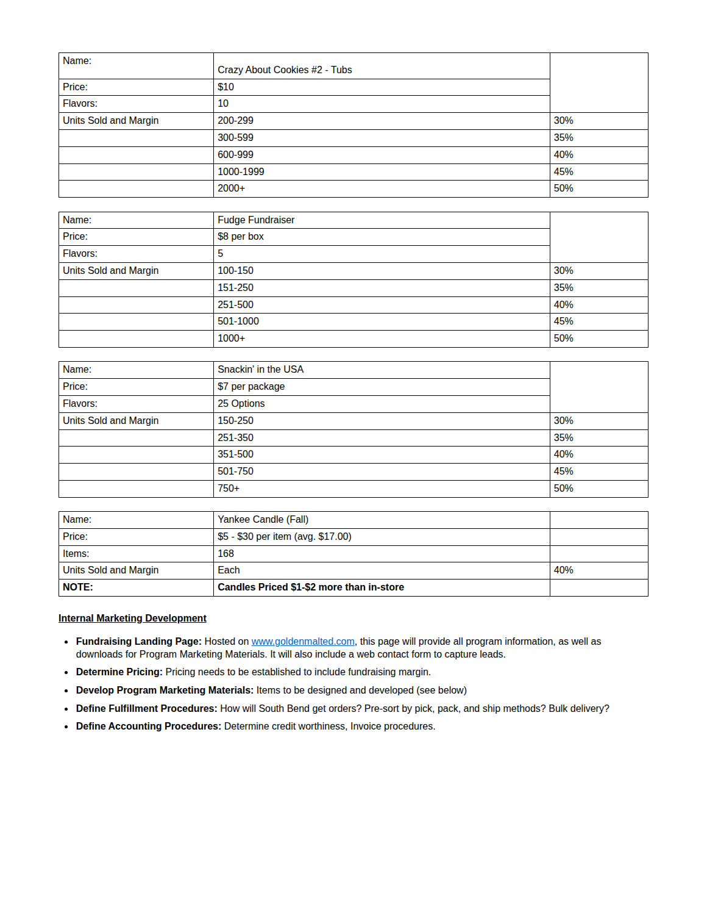| Name: | Crazy About Cookies #2 - Tubs | |
| Price: | $10 |
| Flavors: | 10 |
| Units Sold and Margin | 200-299 | 30% |
| | 300-599 | 35% |
| | 600-999 | 40% |
| | 1000-1999 | 45% |
| | 2000+ | 50% |
| Name: | Fudge Fundraiser | |
| Price: | $8 per box |
| Flavors: | 5 |
| Units Sold and Margin | 100-150 | 30% |
| | 151-250 | 35% |
| | 251-500 | 40% |
| | 501-1000 | 45% |
| | 1000+ | 50% |
| Name: | Snackin' in the USA | |
| Price: | $7 per package |
| Flavors: | 25 Options |
| Units Sold and Margin | 150-250 | 30% |
| | 251-350 | 35% |
| | 351-500 | 40% |
| | 501-750 | 45% |
| | 750+ | 50% |
| Name: | Yankee Candle (Fall) | |
| Price: | $5 - $30 per item (avg. $17.00) | |
| Items: | 168 | |
| Units Sold and Margin | Each | 40% |
| NOTE: | Candles Priced $1-$2 more than in-store | |
Internal Marketing Development
Fundraising Landing Page: Hosted on www.goldenmalted.com, this page will provide all program information, as well as downloads for Program Marketing Materials. It will also include a web contact form to capture leads.
Determine Pricing: Pricing needs to be established to include fundraising margin.
Develop Program Marketing Materials: Items to be designed and developed (see below)
Define Fulfillment Procedures: How will South Bend get orders? Pre-sort by pick, pack, and ship methods? Bulk delivery?
Define Accounting Procedures: Determine credit worthiness, Invoice procedures.